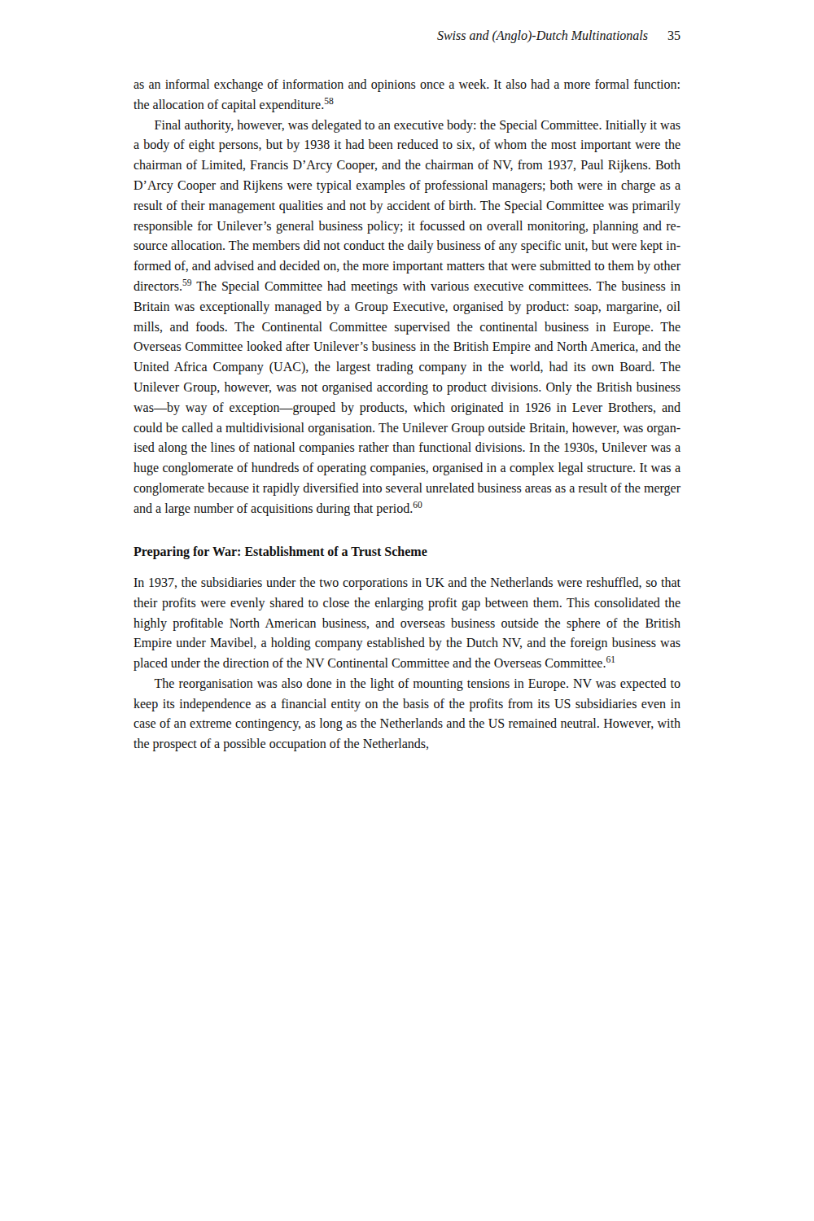Swiss and (Anglo)-Dutch Multinationals 35
as an informal exchange of information and opinions once a week. It also had a more formal function: the allocation of capital expenditure.58
Final authority, however, was delegated to an executive body: the Special Committee. Initially it was a body of eight persons, but by 1938 it had been reduced to six, of whom the most important were the chairman of Limited, Francis D’Arcy Cooper, and the chairman of NV, from 1937, Paul Rijkens. Both D’Arcy Cooper and Rijkens were typical examples of professional managers; both were in charge as a result of their management qualities and not by accident of birth. The Special Committee was primarily responsible for Unilever’s general business policy; it focussed on overall monitoring, planning and resource allocation. The members did not conduct the daily business of any specific unit, but were kept informed of, and advised and decided on, the more important matters that were submitted to them by other directors.59 The Special Committee had meetings with various executive committees. The business in Britain was exceptionally managed by a Group Executive, organised by product: soap, margarine, oil mills, and foods. The Continental Committee supervised the continental business in Europe. The Overseas Committee looked after Unilever’s business in the British Empire and North America, and the United Africa Company (UAC), the largest trading company in the world, had its own Board. The Unilever Group, however, was not organised according to product divisions. Only the British business was—by way of exception—grouped by products, which originated in 1926 in Lever Brothers, and could be called a multidivisional organisation. The Unilever Group outside Britain, however, was organised along the lines of national companies rather than functional divisions. In the 1930s, Unilever was a huge conglomerate of hundreds of operating companies, organised in a complex legal structure. It was a conglomerate because it rapidly diversified into several unrelated business areas as a result of the merger and a large number of acquisitions during that period.60
Preparing for War: Establishment of a Trust Scheme
In 1937, the subsidiaries under the two corporations in UK and the Netherlands were reshuffled, so that their profits were evenly shared to close the enlarging profit gap between them. This consolidated the highly profitable North American business, and overseas business outside the sphere of the British Empire under Mavibel, a holding company established by the Dutch NV, and the foreign business was placed under the direction of the NV Continental Committee and the Overseas Committee.61
The reorganisation was also done in the light of mounting tensions in Europe. NV was expected to keep its independence as a financial entity on the basis of the profits from its US subsidiaries even in case of an extreme contingency, as long as the Netherlands and the US remained neutral. However, with the prospect of a possible occupation of the Netherlands,